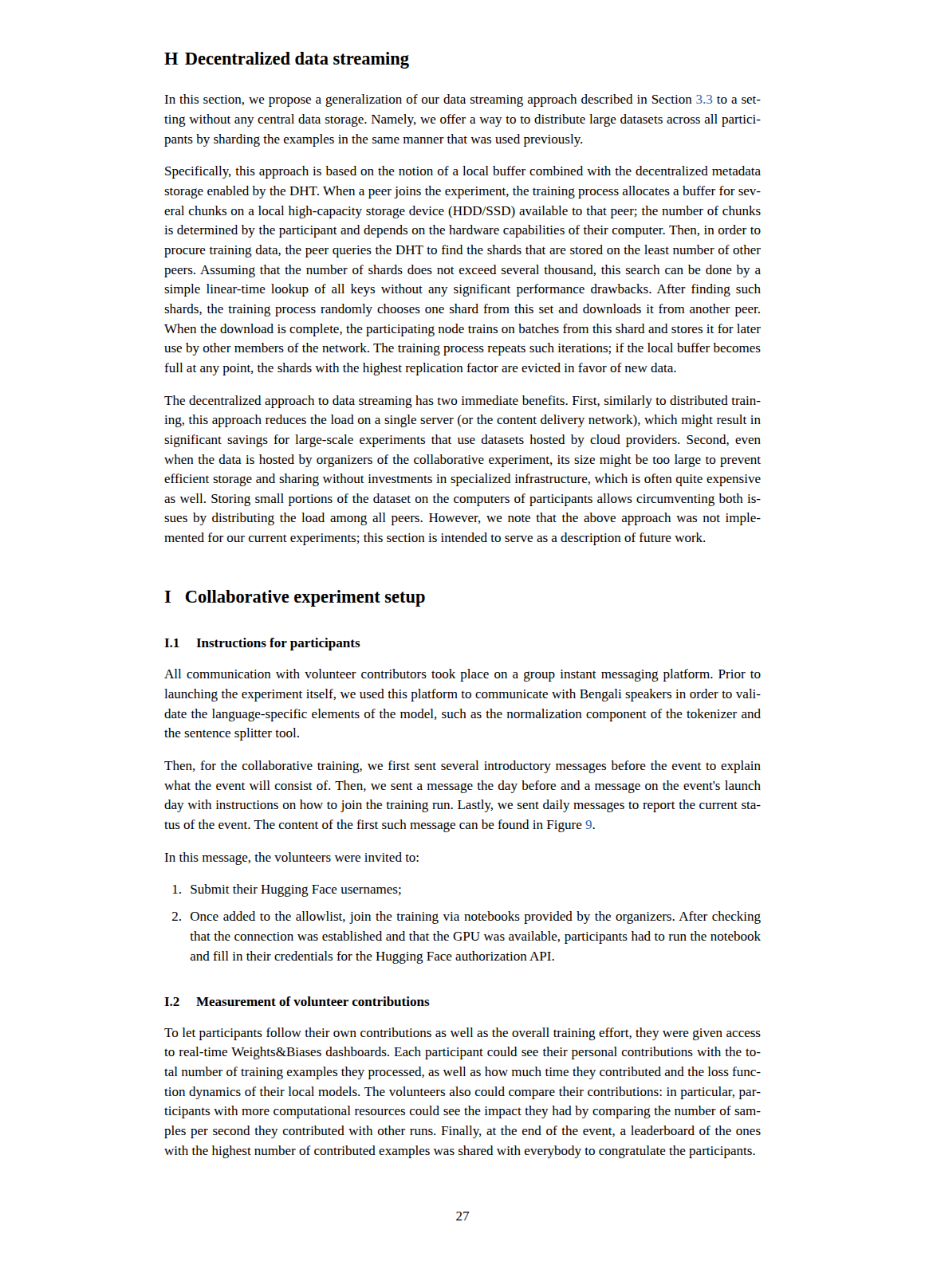HDecentralized data streaming
In this section, we propose a generalization of our data streaming approach described in Section 3.3 to a setting without any central data storage. Namely, we offer a way to to distribute large datasets across all participants by sharding the examples in the same manner that was used previously.
Specifically, this approach is based on the notion of a local buffer combined with the decentralized metadata storage enabled by the DHT. When a peer joins the experiment, the training process allocates a buffer for several chunks on a local high-capacity storage device (HDD/SSD) available to that peer; the number of chunks is determined by the participant and depends on the hardware capabilities of their computer. Then, in order to procure training data, the peer queries the DHT to find the shards that are stored on the least number of other peers. Assuming that the number of shards does not exceed several thousand, this search can be done by a simple linear-time lookup of all keys without any significant performance drawbacks. After finding such shards, the training process randomly chooses one shard from this set and downloads it from another peer. When the download is complete, the participating node trains on batches from this shard and stores it for later use by other members of the network. The training process repeats such iterations; if the local buffer becomes full at any point, the shards with the highest replication factor are evicted in favor of new data.
The decentralized approach to data streaming has two immediate benefits. First, similarly to distributed training, this approach reduces the load on a single server (or the content delivery network), which might result in significant savings for large-scale experiments that use datasets hosted by cloud providers. Second, even when the data is hosted by organizers of the collaborative experiment, its size might be too large to prevent efficient storage and sharing without investments in specialized infrastructure, which is often quite expensive as well. Storing small portions of the dataset on the computers of participants allows circumventing both issues by distributing the load among all peers. However, we note that the above approach was not implemented for our current experiments; this section is intended to serve as a description of future work.
ICollaborative experiment setup
I.1 Instructions for participants
All communication with volunteer contributors took place on a group instant messaging platform. Prior to launching the experiment itself, we used this platform to communicate with Bengali speakers in order to validate the language-specific elements of the model, such as the normalization component of the tokenizer and the sentence splitter tool.
Then, for the collaborative training, we first sent several introductory messages before the event to explain what the event will consist of. Then, we sent a message the day before and a message on the event's launch day with instructions on how to join the training run. Lastly, we sent daily messages to report the current status of the event. The content of the first such message can be found in Figure 9.
In this message, the volunteers were invited to:
Submit their Hugging Face usernames;
Once added to the allowlist, join the training via notebooks provided by the organizers. After checking that the connection was established and that the GPU was available, participants had to run the notebook and fill in their credentials for the Hugging Face authorization API.
I.2 Measurement of volunteer contributions
To let participants follow their own contributions as well as the overall training effort, they were given access to real-time Weights&Biases dashboards. Each participant could see their personal contributions with the total number of training examples they processed, as well as how much time they contributed and the loss function dynamics of their local models. The volunteers also could compare their contributions: in particular, participants with more computational resources could see the impact they had by comparing the number of samples per second they contributed with other runs. Finally, at the end of the event, a leaderboard of the ones with the highest number of contributed examples was shared with everybody to congratulate the participants.
27